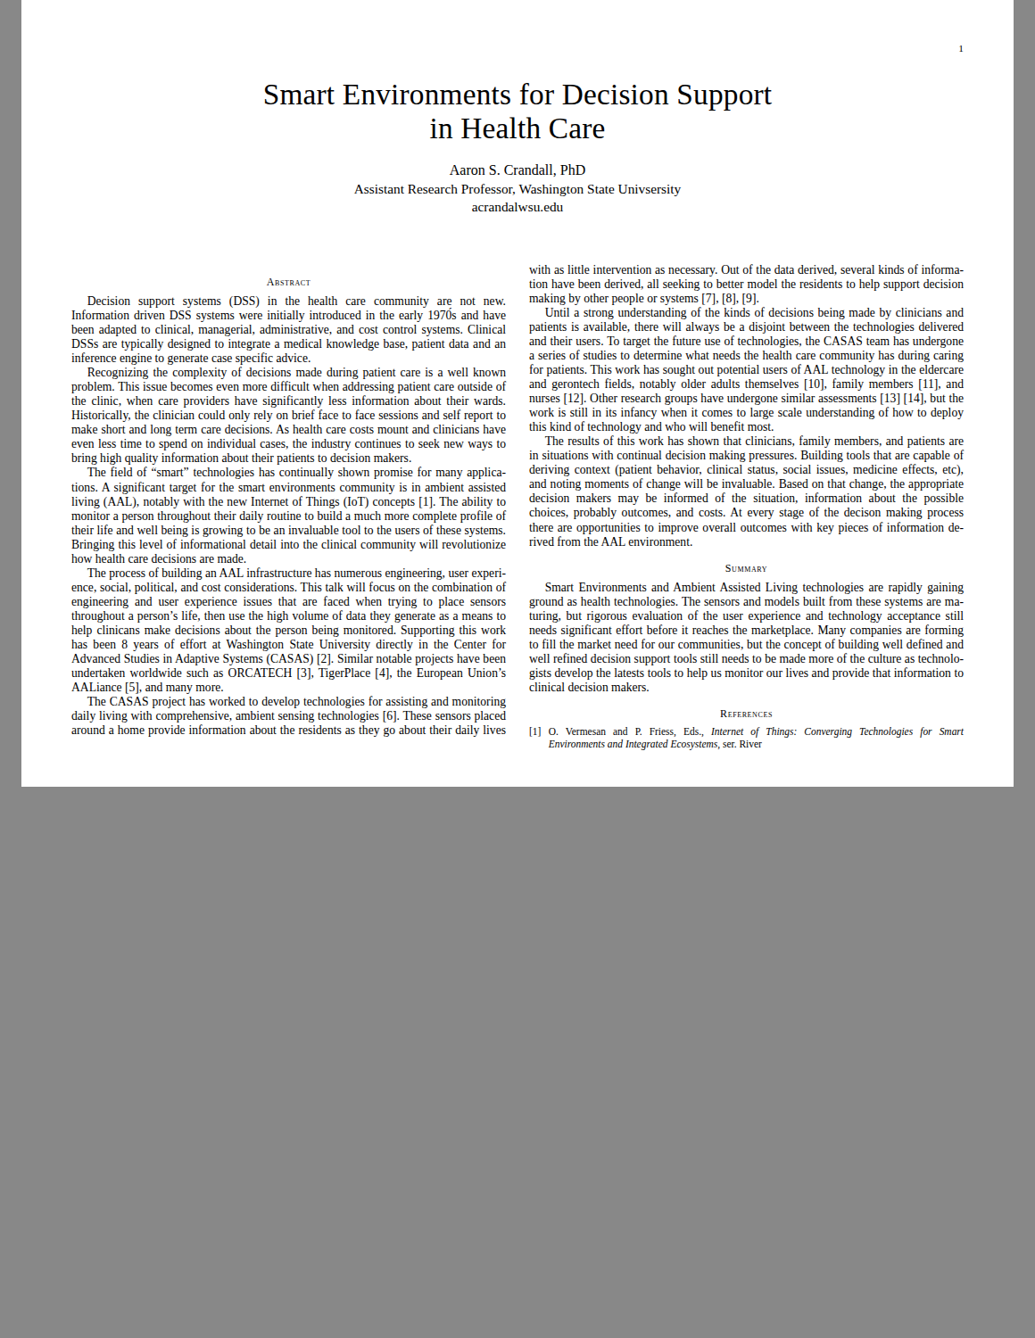1
Smart Environments for Decision Support
in Health Care
Aaron S. Crandall, PhD
Assistant Research Professor, Washington State Univsersity
acrandalwsu.edu
Abstract
Decision support systems (DSS) in the health care community are not new. Information driven DSS systems were initially introduced in the early 1970́s and have been adapted to clinical, managerial, administrative, and cost control systems. Clinical DSSs are typically designed to integrate a medical knowledge base, patient data and an inference engine to generate case specific advice.
Recognizing the complexity of decisions made during patient care is a well known problem. This issue becomes even more difficult when addressing patient care outside of the clinic, when care providers have significantly less information about their wards. Historically, the clinician could only rely on brief face to face sessions and self report to make short and long term care decisions. As health care costs mount and clinicians have even less time to spend on individual cases, the industry continues to seek new ways to bring high quality information about their patients to decision makers.
The field of “smart” technologies has continually shown promise for many applications. A significant target for the smart environments community is in ambient assisted living (AAL), notably with the new Internet of Things (IoT) concepts [1]. The ability to monitor a person throughout their daily routine to build a much more complete profile of their life and well being is growing to be an invaluable tool to the users of these systems. Bringing this level of informational detail into the clinical community will revolutionize how health care decisions are made.
The process of building an AAL infrastructure has numerous engineering, user experience, social, political, and cost considerations. This talk will focus on the combination of engineering and user experience issues that are faced when trying to place sensors throughout a person’s life, then use the high volume of data they generate as a means to help clinicans make decisions about the person being monitored. Supporting this work has been 8 years of effort at Washington State University directly in the Center for Advanced Studies in Adaptive Systems (CASAS) [2]. Similar notable projects have been undertaken worldwide such as ORCATECH [3], TigerPlace [4], the European Union’s AALiance [5], and many more.
The CASAS project has worked to develop technologies for assisting and monitoring daily living with comprehensive, ambient sensing technologies [6]. These sensors placed around a home provide information about the residents as they go about their daily lives with as little intervention as necessary. Out of the data derived, several kinds of information have been derived, all seeking to better model the residents to help support decision making by other people or systems [7], [8], [9].
Until a strong understanding of the kinds of decisions being made by clinicians and patients is available, there will always be a disjoint between the technologies delivered and their users. To target the future use of technologies, the CASAS team has undergone a series of studies to determine what needs the health care community has during caring for patients. This work has sought out potential users of AAL technology in the eldercare and gerontech fields, notably older adults themselves [10], family members [11], and nurses [12]. Other research groups have undergone similar assessments [13] [14], but the work is still in its infancy when it comes to large scale understanding of how to deploy this kind of technology and who will benefit most.
The results of this work has shown that clinicians, family members, and patients are in situations with continual decision making pressures. Building tools that are capable of deriving context (patient behavior, clinical status, social issues, medicine effects, etc), and noting moments of change will be invaluable. Based on that change, the appropriate decision makers may be informed of the situation, information about the possible choices, probably outcomes, and costs. At every stage of the decison making process there are opportunities to improve overall outcomes with key pieces of information derived from the AAL environment.
Summary
Smart Environments and Ambient Assisted Living technologies are rapidly gaining ground as health technologies. The sensors and models built from these systems are maturing, but rigorous evaluation of the user experience and technology acceptance still needs significant effort before it reaches the marketplace. Many companies are forming to fill the market need for our communities, but the concept of building well defined and well refined decision support tools still needs to be made more of the culture as technologists develop the latests tools to help us monitor our lives and provide that information to clinical decision makers.
References
[1] O. Vermesan and P. Friess, Eds., Internet of Things: Converging Technologies for Smart Environments and Integrated Ecosystems, ser. River